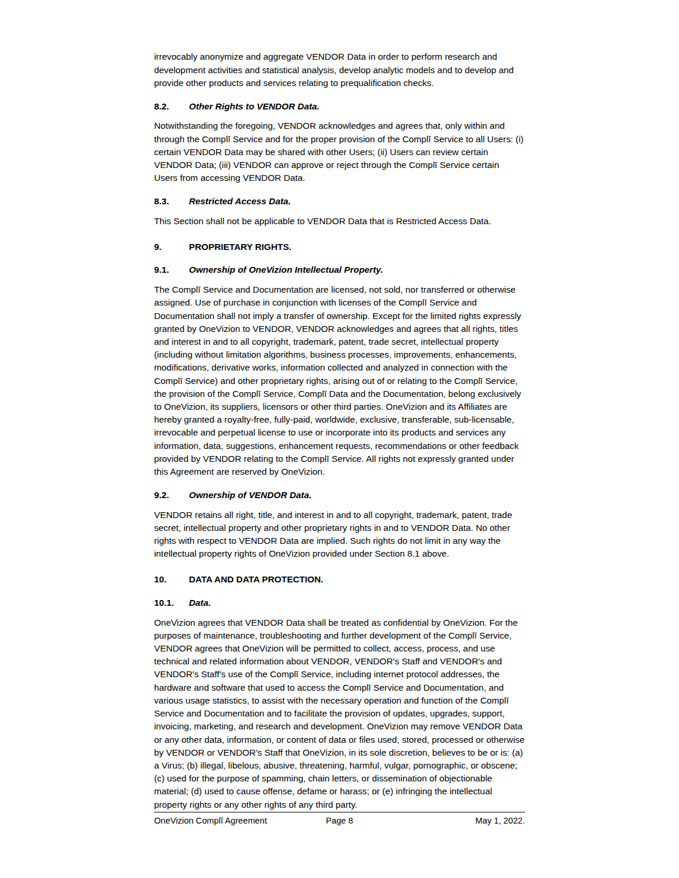irrevocably anonymize and aggregate VENDOR Data in order to perform research and development activities and statistical analysis, develop analytic models and to develop and provide other products and services relating to prequalification checks.
8.2. Other Rights to VENDOR Data.
Notwithstanding the foregoing, VENDOR acknowledges and agrees that, only within and through the Complī Service and for the proper provision of the Complī Service to all Users: (i) certain VENDOR Data may be shared with other Users; (ii) Users can review certain VENDOR Data; (iii) VENDOR can approve or reject through the Complī Service certain Users from accessing VENDOR Data.
8.3. Restricted Access Data.
This Section shall not be applicable to VENDOR Data that is Restricted Access Data.
9. PROPRIETARY RIGHTS.
9.1. Ownership of OneVizion Intellectual Property.
The Complī Service and Documentation are licensed, not sold, nor transferred or otherwise assigned. Use of purchase in conjunction with licenses of the Complī Service and Documentation shall not imply a transfer of ownership. Except for the limited rights expressly granted by OneVizion to VENDOR, VENDOR acknowledges and agrees that all rights, titles and interest in and to all copyright, trademark, patent, trade secret, intellectual property (including without limitation algorithms, business processes, improvements, enhancements, modifications, derivative works, information collected and analyzed in connection with the Complī Service) and other proprietary rights, arising out of or relating to the Complī Service, the provision of the Complī Service, Complī Data and the Documentation, belong exclusively to OneVizion, its suppliers, licensors or other third parties. OneVizion and its Affiliates are hereby granted a royalty-free, fully-paid, worldwide, exclusive, transferable, sub-licensable, irrevocable and perpetual license to use or incorporate into its products and services any information, data, suggestions, enhancement requests, recommendations or other feedback provided by VENDOR relating to the Complī Service. All rights not expressly granted under this Agreement are reserved by OneVizion.
9.2. Ownership of VENDOR Data.
VENDOR retains all right, title, and interest in and to all copyright, trademark, patent, trade secret, intellectual property and other proprietary rights in and to VENDOR Data. No other rights with respect to VENDOR Data are implied. Such rights do not limit in any way the intellectual property rights of OneVizion provided under Section 8.1 above.
10. DATA AND DATA PROTECTION.
10.1. Data.
OneVizion agrees that VENDOR Data shall be treated as confidential by OneVizion. For the purposes of maintenance, troubleshooting and further development of the Complī Service, VENDOR agrees that OneVizion will be permitted to collect, access, process, and use technical and related information about VENDOR, VENDOR's Staff and VENDOR's and VENDOR's Staff's use of the Complī Service, including internet protocol addresses, the hardware and software that used to access the Complī Service and Documentation, and various usage statistics, to assist with the necessary operation and function of the Complī Service and Documentation and to facilitate the provision of updates, upgrades, support, invoicing, marketing, and research and development. OneVizion may remove VENDOR Data or any other data, information, or content of data or files used, stored, processed or otherwise by VENDOR or VENDOR's Staff that OneVizion, in its sole discretion, believes to be or is: (a) a Virus; (b) illegal, libelous, abusive, threatening, harmful, vulgar, pornographic, or obscene; (c) used for the purpose of spamming, chain letters, or dissemination of objectionable material; (d) used to cause offense, defame or harass; or (e) infringing the intellectual property rights or any other rights of any third party.
OneVizion Complī Agreement Page 8 May 1, 2022.